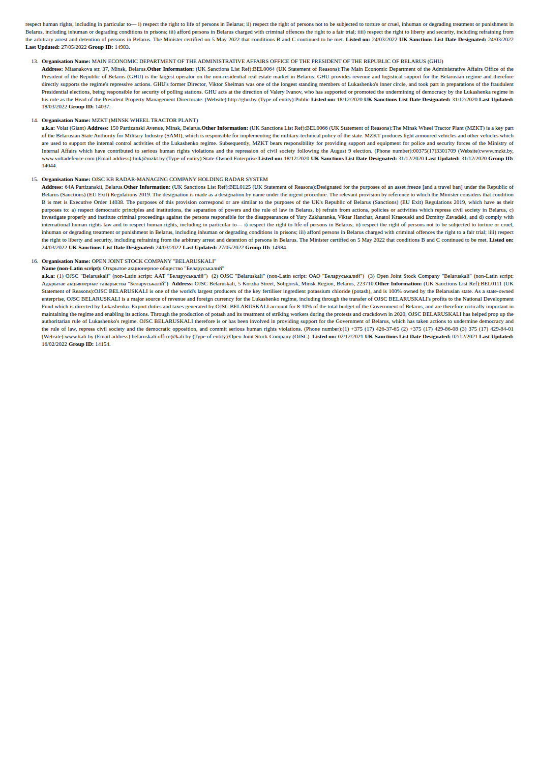respect human rights, including in particular to— i) respect the right to life of persons in Belarus; ii) respect the right of persons not to be subjected to torture or cruel, inhuman or degrading treatment or punishment in Belarus, including inhuman or degrading conditions in prisons; iii) afford persons in Belarus charged with criminal offences the right to a fair trial; iiii) respect the right to liberty and security, including refraining from the arbitrary arrest and detention of persons in Belarus. The Minister certified on 5 May 2022 that conditions B and C continued to be met. Listed on: 24/03/2022 UK Sanctions List Date Designated: 24/03/2022 Last Updated: 27/05/2022 Group ID: 14983.
Organisation Name: MAIN ECONOMIC DEPARTMENT OF THE ADMINISTRATIVE AFFAIRS OFFICE OF THE PRESIDENT OF THE REPUBLIC OF BELARUS (GHU)
Address: Miasnakova str. 37, Minsk, Belarus.Other Information: (UK Sanctions List Ref):BEL0064 (UK Statement of Reasons):The Main Economic Department of the Administrative Affairs Office of the President of the Republic of Belarus (GHU) is the largest operator on the non-residential real estate market in Belarus. GHU provides revenue and logistical support for the Belarusian regime and therefore directly supports the regime's repressive actions. GHU's former Director, Viktor Sheiman was one of the longest standing members of Lukashenko's inner circle, and took part in preparations of the fraudulent Presidential elections, being responsible for security of polling stations. GHU acts at the direction of Valery Ivanov, who has supported or promoted the undermining of democracy by the Lukashenka regime in his role as the Head of the President Property Management Directorate. (Website):http://ghu.by (Type of entity):Public Listed on: 18/12/2020 UK Sanctions List Date Designated: 31/12/2020 Last Updated: 18/03/2022 Group ID: 14037.
Organisation Name: MZKT (MINSK WHEEL TRACTOR PLANT)
a.k.a: Volat (Giant) Address: 150 Partizanski Avenue, Minsk, Belarus.Other Information: (UK Sanctions List Ref):BEL0066 (UK Statement of Reasons):The Minsk Wheel Tractor Plant (MZKT) is a key part of the Belarusian State Authority for Military Industry (SAMI), which is responsible for implementing the military-technical policy of the state. MZKT produces light armoured vehicles and other vehicles which are used to support the internal control activities of the Lukashenko regime. Subsequently, MZKT bears responsibility for providing support and equipment for police and security forces of the Ministry of Internal Affairs which have contributed to serious human rights violations and the repression of civil society following the August 9 election. (Phone number):00375(17)3301709 (Website):www.mzkt.by, www.voltadefence.com (Email address):link@mzkt.by (Type of entity):State-Owned Enterprise Listed on: 18/12/2020 UK Sanctions List Date Designated: 31/12/2020 Last Updated: 31/12/2020 Group ID: 14044.
Organisation Name: OJSC KB RADAR-MANAGING COMPANY HOLDING RADAR SYSTEM
Address: 64A Partizanskii, Belarus.Other Information: (UK Sanctions List Ref):BEL0125 (UK Statement of Reasons):Designated for the purposes of an asset freeze [and a travel ban] under the Republic of Belarus (Sanctions) (EU Exit) Regulations 2019. The designation is made as a designation by name under the urgent procedure. The relevant provision by reference to which the Minister considers that condition B is met is Executive Order 14038. The purposes of this provision correspond or are similar to the purposes of the UK's Republic of Belarus (Sanctions) (EU Exit) Regulations 2019, which have as their purposes to: a) respect democratic principles and institutions, the separation of powers and the rule of law in Belarus, b) refrain from actions, policies or activities which repress civil society in Belarus, c) investigate properly and institute criminal proceedings against the persons responsible for the disappearances of Yury Zakharanka, Viktar Hanchar, Anatol Krasouski and Dzmitry Zavadski, and d) comply with international human rights law and to respect human rights, including in particular to— i) respect the right to life of persons in Belarus; ii) respect the right of persons not to be subjected to torture or cruel, inhuman or degrading treatment or punishment in Belarus, including inhuman or degrading conditions in prisons; iii) afford persons in Belarus charged with criminal offences the right to a fair trial; iiii) respect the right to liberty and security, including refraining from the arbitrary arrest and detention of persons in Belarus. The Minister certified on 5 May 2022 that conditions B and C continued to be met. Listed on: 24/03/2022 UK Sanctions List Date Designated: 24/03/2022 Last Updated: 27/05/2022 Group ID: 14984.
Organisation Name: OPEN JOINT STOCK COMPANY "BELARUSKALI"
Name (non-Latin script): Открытое акционерное общество "Беларуськалий"
a.k.a: (1) OJSC "Belaruskali" (non-Latin script: ААТ "Беларуськалій") (2) OJSC "Belaruskali" (non-Latin script: ОАО "Беларуськалий") (3) Open Joint Stock Company "Belaruskali" (non-Latin script: Адкрытае акцыянернае таварыства "Беларуськалій") Address: OJSC Belaruskali, 5 Korzha Street, Soligorsk, Minsk Region, Belarus, 223710.Other Information: (UK Sanctions List Ref):BEL0111 (UK Statement of Reasons):OJSC BELARUSKALI is one of the world's largest producers of the key fertiliser ingredient potassium chloride (potash), and is 100% owned by the Belarusian state. As a state-owned enterprise, OJSC BELARUSKALI is a major source of revenue and foreign currency for the Lukashenko regime, including through the transfer of OJSC BELARUSKALI's profits to the National Development Fund which is directed by Lukashenko. Export duties and taxes generated by OJSC BELARUSKALI account for 8-10% of the total budget of the Government of Belarus, and are therefore critically important in maintaining the regime and enabling its actions. Through the production of potash and its treatment of striking workers during the protests and crackdown in 2020, OJSC BELARUSKALI has helped prop up the authoritarian rule of Lukashenko's regime. OJSC BELARUSKALI therefore is or has been involved in providing support for the Government of Belarus, which has taken actions to undermine democracy and the rule of law, repress civil society and the democratic opposition, and commit serious human rights violations. (Phone number):(1) +375 (17) 426-37-65 (2) +375 (17) 429-86-08 (3) 375 (17) 429-84-01 (Website):www.kali.by (Email address):belaruskali.office@kali.by (Type of entity):Open Joint Stock Company (OJSC) Listed on: 02/12/2021 UK Sanctions List Date Designated: 02/12/2021 Last Updated: 16/02/2022 Group ID: 14154.